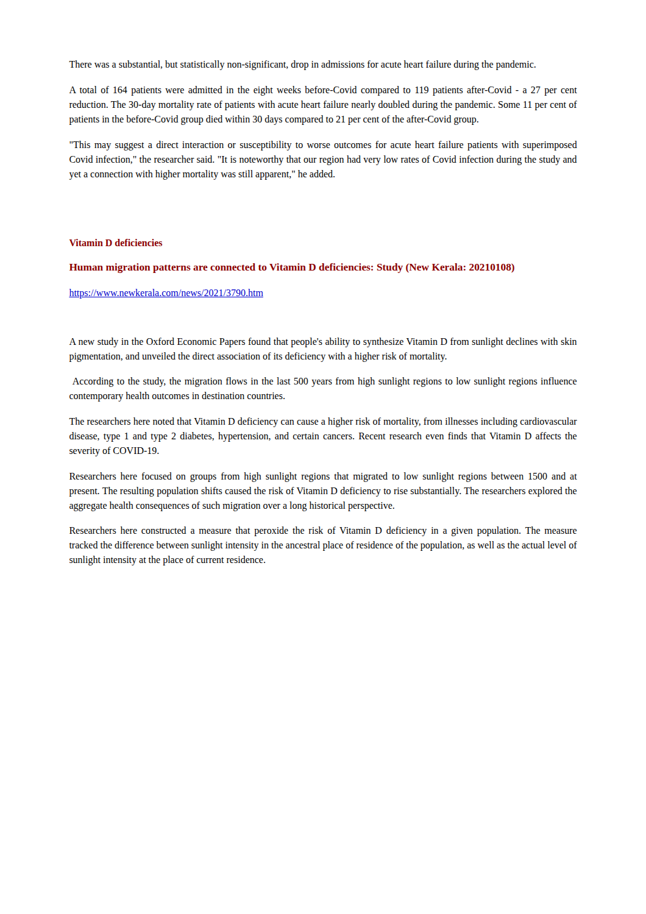There was a substantial, but statistically non-significant, drop in admissions for acute heart failure during the pandemic.
A total of 164 patients were admitted in the eight weeks before-Covid compared to 119 patients after-Covid - a 27 per cent reduction. The 30-day mortality rate of patients with acute heart failure nearly doubled during the pandemic. Some 11 per cent of patients in the before-Covid group died within 30 days compared to 21 per cent of the after-Covid group.
"This may suggest a direct interaction or susceptibility to worse outcomes for acute heart failure patients with superimposed Covid infection," the researcher said. "It is noteworthy that our region had very low rates of Covid infection during the study and yet a connection with higher mortality was still apparent," he added.
Vitamin D deficiencies
Human migration patterns are connected to Vitamin D deficiencies: Study (New Kerala: 20210108)
https://www.newkerala.com/news/2021/3790.htm
A new study in the Oxford Economic Papers found that people's ability to synthesize Vitamin D from sunlight declines with skin pigmentation, and unveiled the direct association of its deficiency with a higher risk of mortality.
According to the study, the migration flows in the last 500 years from high sunlight regions to low sunlight regions influence contemporary health outcomes in destination countries.
The researchers here noted that Vitamin D deficiency can cause a higher risk of mortality, from illnesses including cardiovascular disease, type 1 and type 2 diabetes, hypertension, and certain cancers. Recent research even finds that Vitamin D affects the severity of COVID-19.
Researchers here focused on groups from high sunlight regions that migrated to low sunlight regions between 1500 and at present. The resulting population shifts caused the risk of Vitamin D deficiency to rise substantially. The researchers explored the aggregate health consequences of such migration over a long historical perspective.
Researchers here constructed a measure that peroxide the risk of Vitamin D deficiency in a given population. The measure tracked the difference between sunlight intensity in the ancestral place of residence of the population, as well as the actual level of sunlight intensity at the place of current residence.